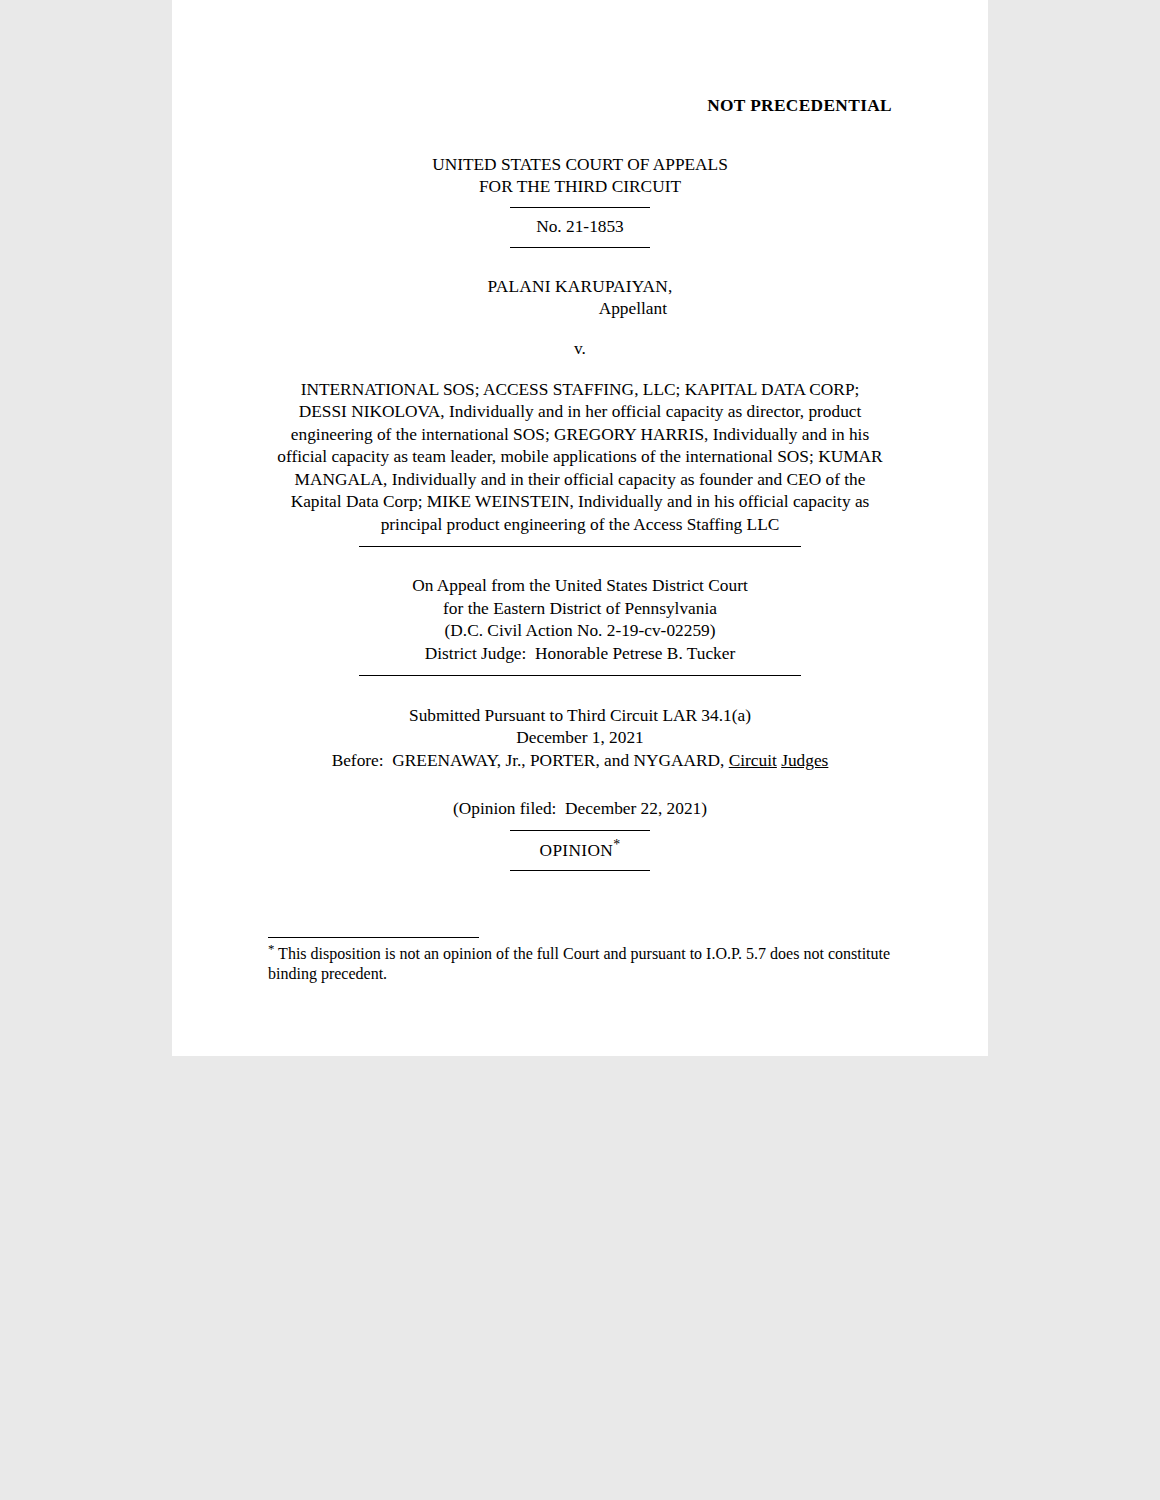NOT PRECEDENTIAL
UNITED STATES COURT OF APPEALS
FOR THE THIRD CIRCUIT
No. 21-1853
PALANI KARUPAIYAN,
Appellant
v.
INTERNATIONAL SOS; ACCESS STAFFING, LLC; KAPITAL DATA CORP;
DESSI NIKOLOVA, Individually and in her official capacity as director, product
engineering of the international SOS; GREGORY HARRIS, Individually and in his
official capacity as team leader, mobile applications of the international SOS; KUMAR
MANGALA, Individually and in their official capacity as founder and CEO of the
Kapital Data Corp; MIKE WEINSTEIN, Individually and in his official capacity as
principal product engineering of the Access Staffing LLC
On Appeal from the United States District Court
for the Eastern District of Pennsylvania
(D.C. Civil Action No. 2-19-cv-02259)
District Judge: Honorable Petrese B. Tucker
Submitted Pursuant to Third Circuit LAR 34.1(a)
December 1, 2021
Before: GREENAWAY, Jr., PORTER, and NYGAARD, Circuit Judges
(Opinion filed: December 22, 2021)
OPINION*
* This disposition is not an opinion of the full Court and pursuant to I.O.P. 5.7 does not constitute binding precedent.